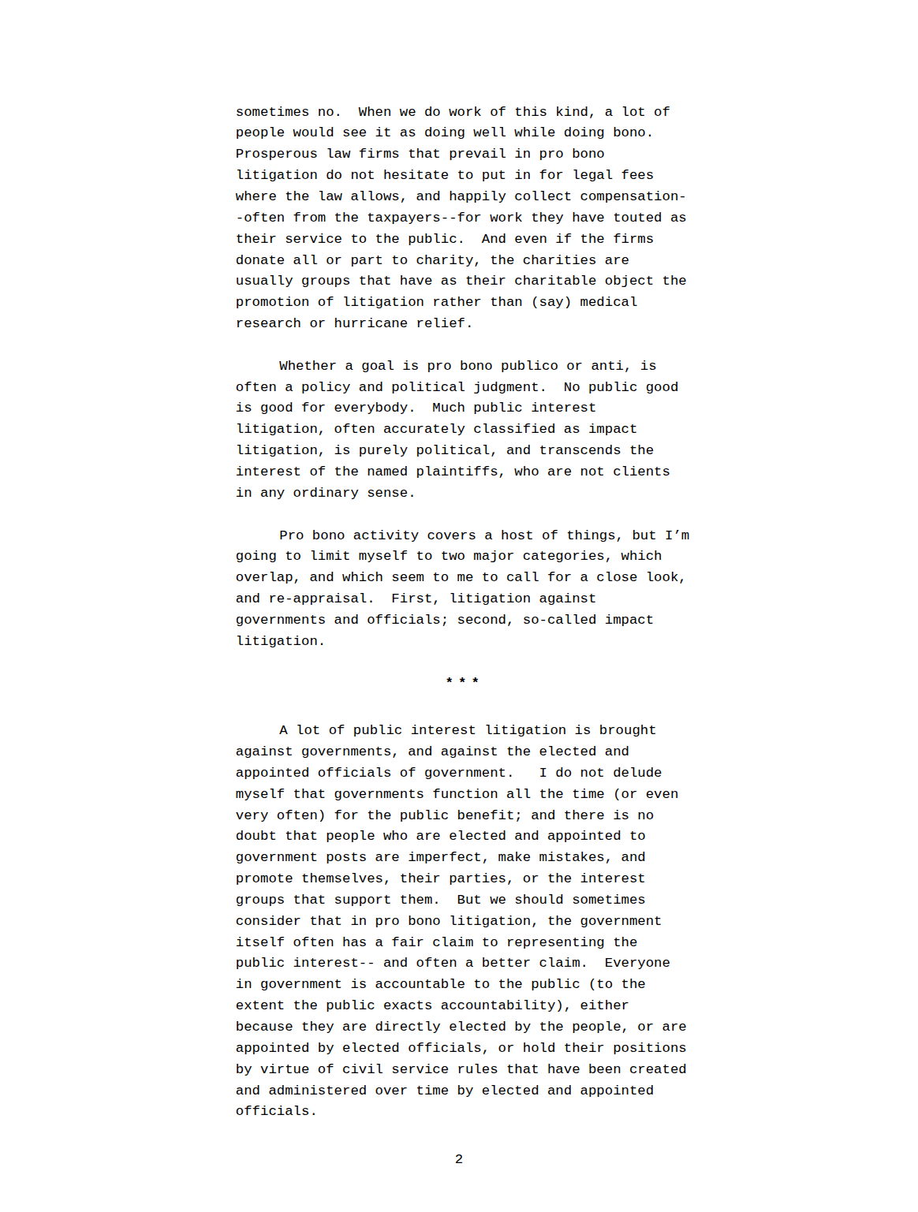sometimes no. When we do work of this kind, a lot of people would see it as doing well while doing bono. Prosperous law firms that prevail in pro bono litigation do not hesitate to put in for legal fees where the law allows, and happily collect compensation--often from the taxpayers--for work they have touted as their service to the public. And even if the firms donate all or part to charity, the charities are usually groups that have as their charitable object the promotion of litigation rather than (say) medical research or hurricane relief.
Whether a goal is pro bono publico or anti, is often a policy and political judgment. No public good is good for everybody. Much public interest litigation, often accurately classified as impact litigation, is purely political, and transcends the interest of the named plaintiffs, who are not clients in any ordinary sense.
Pro bono activity covers a host of things, but I’m going to limit myself to two major categories, which overlap, and which seem to me to call for a close look, and re-appraisal. First, litigation against governments and officials; second, so-called impact litigation.
***
A lot of public interest litigation is brought against governments, and against the elected and appointed officials of government. I do not delude myself that governments function all the time (or even very often) for the public benefit; and there is no doubt that people who are elected and appointed to government posts are imperfect, make mistakes, and promote themselves, their parties, or the interest groups that support them. But we should sometimes consider that in pro bono litigation, the government itself often has a fair claim to representing the public interest-- and often a better claim. Everyone in government is accountable to the public (to the extent the public exacts accountability), either because they are directly elected by the people, or are appointed by elected officials, or hold their positions by virtue of civil service rules that have been created and administered over time by elected and appointed officials.
2